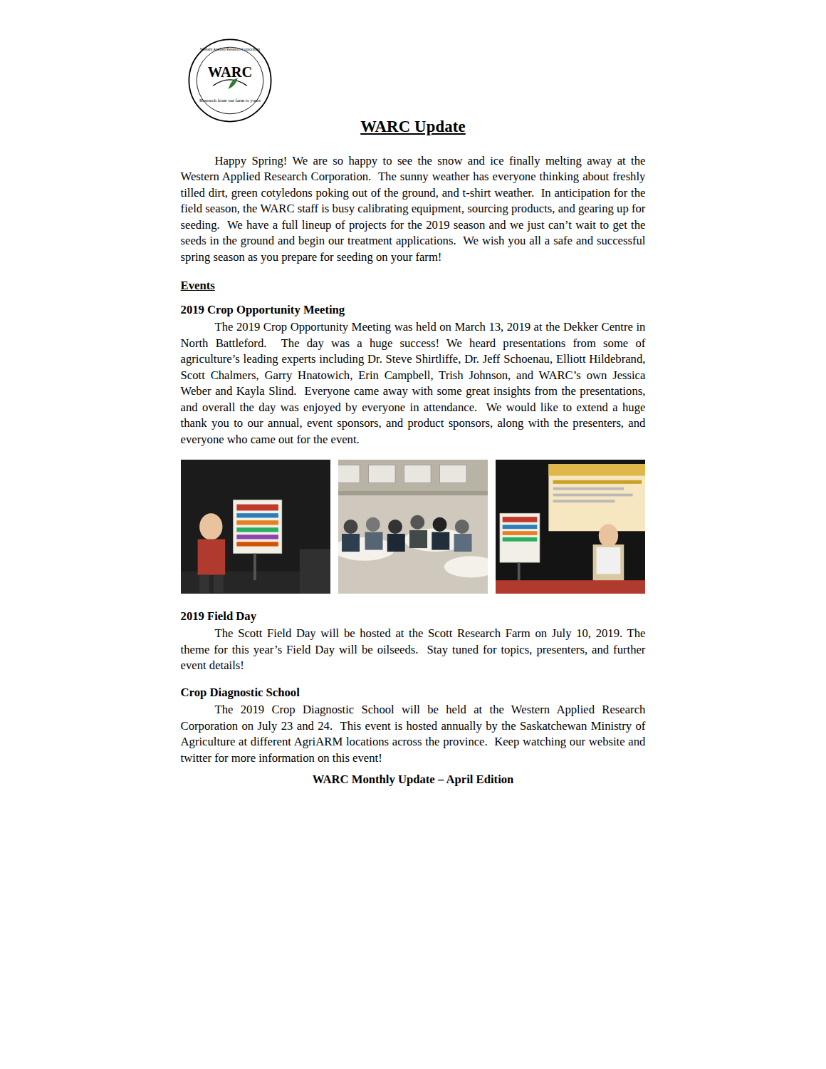WARC Update
Happy Spring! We are so happy to see the snow and ice finally melting away at the Western Applied Research Corporation. The sunny weather has everyone thinking about freshly tilled dirt, green cotyledons poking out of the ground, and t-shirt weather. In anticipation for the field season, the WARC staff is busy calibrating equipment, sourcing products, and gearing up for seeding. We have a full lineup of projects for the 2019 season and we just can’t wait to get the seeds in the ground and begin our treatment applications. We wish you all a safe and successful spring season as you prepare for seeding on your farm!
Events
2019 Crop Opportunity Meeting
The 2019 Crop Opportunity Meeting was held on March 13, 2019 at the Dekker Centre in North Battleford. The day was a huge success! We heard presentations from some of agriculture’s leading experts including Dr. Steve Shirtliffe, Dr. Jeff Schoenau, Elliott Hildebrand, Scott Chalmers, Garry Hnatowich, Erin Campbell, Trish Johnson, and WARC’s own Jessica Weber and Kayla Slind. Everyone came away with some great insights from the presentations, and overall the day was enjoyed by everyone in attendance. We would like to extend a huge thank you to our annual, event sponsors, and product sponsors, along with the presenters, and everyone who came out for the event.
2019 Field Day
The Scott Field Day will be hosted at the Scott Research Farm on July 10, 2019. The theme for this year’s Field Day will be oilseeds. Stay tuned for topics, presenters, and further event details!
Crop Diagnostic School
The 2019 Crop Diagnostic School will be held at the Western Applied Research Corporation on July 23 and 24. This event is hosted annually by the Saskatchewan Ministry of Agriculture at different AgriARM locations across the province. Keep watching our website and twitter for more information on this event!
WARC Monthly Update – April Edition